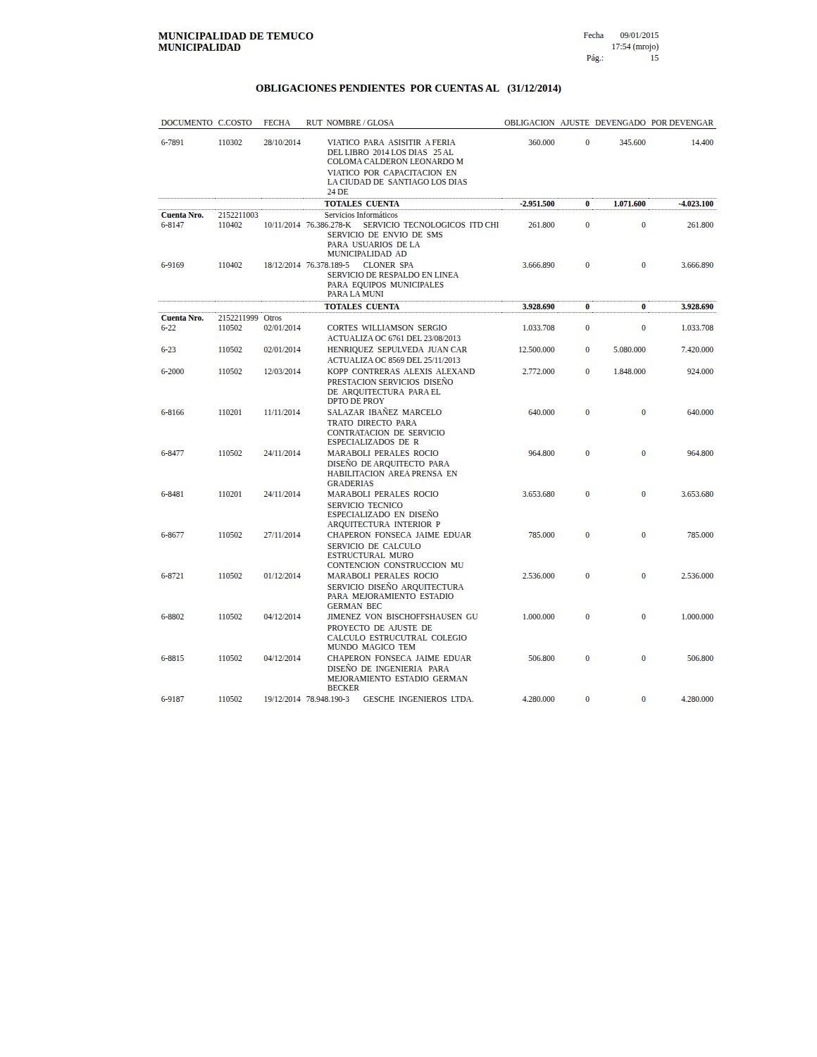| MUNICIPALIDAD DE TEMUCO MUNICIPALIDAD | / Fecha / 09/01/2015 / / / 17:54 (mrojo) / / Pág.: / 15 / |
OBLIGACIONES PENDIENTES POR CUENTAS AL (31/12/2014)
| DOCUMENTO | C.COSTO | FECHA | RUT NOMBRE / GLOSA | OBLIGACION | AJUSTE | DEVENGADO | POR DEVENGAR |
| --- | --- | --- | --- | --- | --- | --- | --- |
| 6-7891 | 110302 | 28/10/2014 | VIATICO PARA ASISITIR A FERIA DEL LIBRO 2014 LOS DIAS 25 AL COLOMA CALDERON LEONARDO M | 360.000 | 0 | 345.600 | 14.400 |
| | | | VIATICO POR CAPACITACION EN LA CIUDAD DE SANTIAGO LOS DIAS 24 DE | | | | |
| | TOTALES CUENTA | -2.951.500 | 0 | 1.071.600 | -4.023.100 |
| Cuenta Nro. | 2152211003 | | Servicios Informáticos | | | | |
| 6-8147 | 110402 | 10/11/2014 | 76.386.278-K SERVICIO TECNOLOGICOS ITD CHI | 261.800 | 0 | 0 | 261.800 |
| | | | SERVICIO DE ENVIO DE SMS PARA USUARIOS DE LA MUNICIPALIDAD AD | | | | |
| 6-9169 | 110402 | 18/12/2014 | 76.378.189-5 CLONER SPA | 3.666.890 | 0 | 0 | 3.666.890 |
| | | | SERVICIO DE RESPALDO EN LINEA PARA EQUIPOS MUNICIPALES PARA LA MUNI | | | | |
| | TOTALES CUENTA | 3.928.690 | 0 | 0 | 3.928.690 |
| Cuenta Nro. | 2152211999 | Otros | | | | | |
| 6-22 | 110502 | 02/01/2014 | CORTES WILLIAMSON SERGIO | 1.033.708 | 0 | 0 | 1.033.708 |
| | | | ACTUALIZA OC 6761 DEL 23/08/2013 | | | | |
| 6-23 | 110502 | 02/01/2014 | HENRIQUEZ SEPULVEDA JUAN CAR | 12.500.000 | 0 | 5.080.000 | 7.420.000 |
| | | | ACTUALIZA OC 8569 DEL 25/11/2013 | | | | |
| 6-2000 | 110502 | 12/03/2014 | KOPP CONTRERAS ALEXIS ALEXAND | 2.772.000 | 0 | 1.848.000 | 924.000 |
| | | | PRESTACION SERVICIOS DISEÑO DE ARQUITECTURA PARA EL DPTO DE PROY | | | | |
| 6-8166 | 110201 | 11/11/2014 | SALAZAR IBAÑEZ MARCELO | 640.000 | 0 | 0 | 640.000 |
| | | | TRATO DIRECTO PARA CONTRATACION DE SERVICIO ESPECIALIZADOS DE R | | | | |
| 6-8477 | 110502 | 24/11/2014 | MARABOLI PERALES ROCIO | 964.800 | 0 | 0 | 964.800 |
| | | | DISEÑO DE ARQUITECTO PARA HABILITACION AREA PRENSA EN GRADERIAS | | | | |
| 6-8481 | 110201 | 24/11/2014 | MARABOLI PERALES ROCIO | 3.653.680 | 0 | 0 | 3.653.680 |
| | | | SERVICIO TECNICO ESPECIALIZADO EN DISEÑO ARQUITECTURA INTERIOR P | | | | |
| 6-8677 | 110502 | 27/11/2014 | CHAPERON FONSECA JAIME EDUAR | 785.000 | 0 | 0 | 785.000 |
| | | | SERVICIO DE CALCULO ESTRUCTURAL MURO CONTENCION CONSTRUCCION MU | | | | |
| 6-8721 | 110502 | 01/12/2014 | MARABOLI PERALES ROCIO | 2.536.000 | 0 | 0 | 2.536.000 |
| | | | SERVICIO DISEÑO ARQUITECTURA PARA MEJORAMIENTO ESTADIO GERMAN BEC | | | | |
| 6-8802 | 110502 | 04/12/2014 | JIMENEZ VON BISCHOFFSHAUSEN GU | 1.000.000 | 0 | 0 | 1.000.000 |
| | | | PROYECTO DE AJUSTE DE CALCULO ESTRUCUTRAL COLEGIO MUNDO MAGICO TEM | | | | |
| 6-8815 | 110502 | 04/12/2014 | CHAPERON FONSECA JAIME EDUAR | 506.800 | 0 | 0 | 506.800 |
| | | | DISEÑO DE INGENIERIA PARA MEJORAMIENTO ESTADIO GERMAN BECKER | | | | |
| 6-9187 | 110502 | 19/12/2014 | 78.948.190-3 GESCHE INGENIEROS LTDA. | 4.280.000 | 0 | 0 | 4.280.000 |